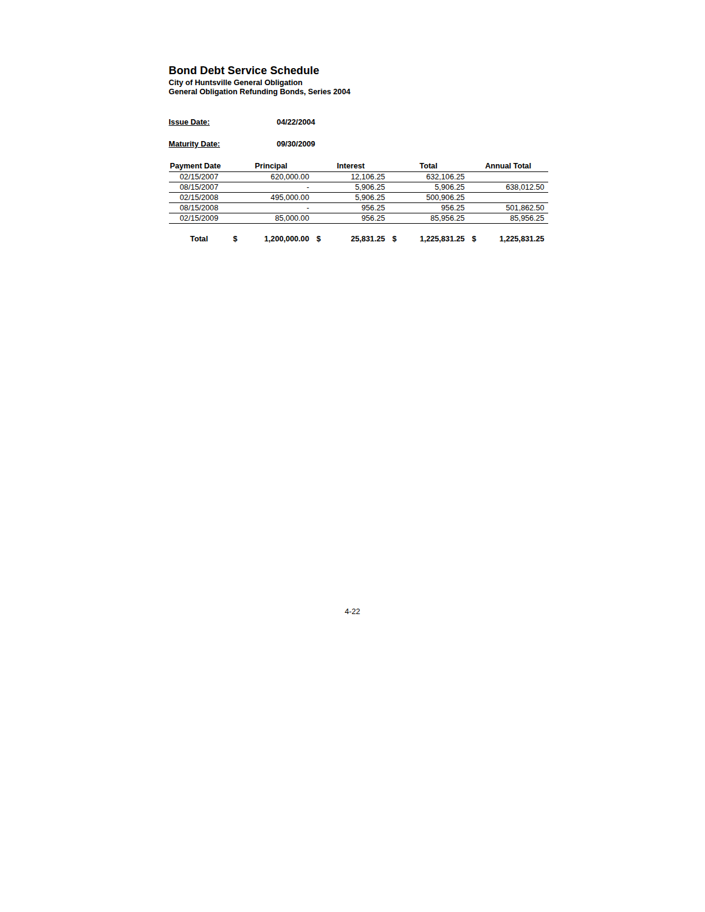Bond Debt Service Schedule
City of Huntsville General Obligation
General Obligation Refunding Bonds, Series 2004
Issue Date: 04/22/2004
Maturity Date: 09/30/2009
| Payment Date | Principal | Interest | Total | Annual Total |
| --- | --- | --- | --- | --- |
| 02/15/2007 | 620,000.00 | 12,106.25 | 632,106.25 | |
| 08/15/2007 | - | 5,906.25 | 5,906.25 | 638,012.50 |
| 02/15/2008 | 495,000.00 | 5,906.25 | 500,906.25 | |
| 08/15/2008 | - | 956.25 | 956.25 | 501,862.50 |
| 02/15/2009 | 85,000.00 | 956.25 | 85,956.25 | 85,956.25 |
| Total | $ 1,200,000.00 | $ 25,831.25 | $ 1,225,831.25 | $ 1,225,831.25 |
4-22